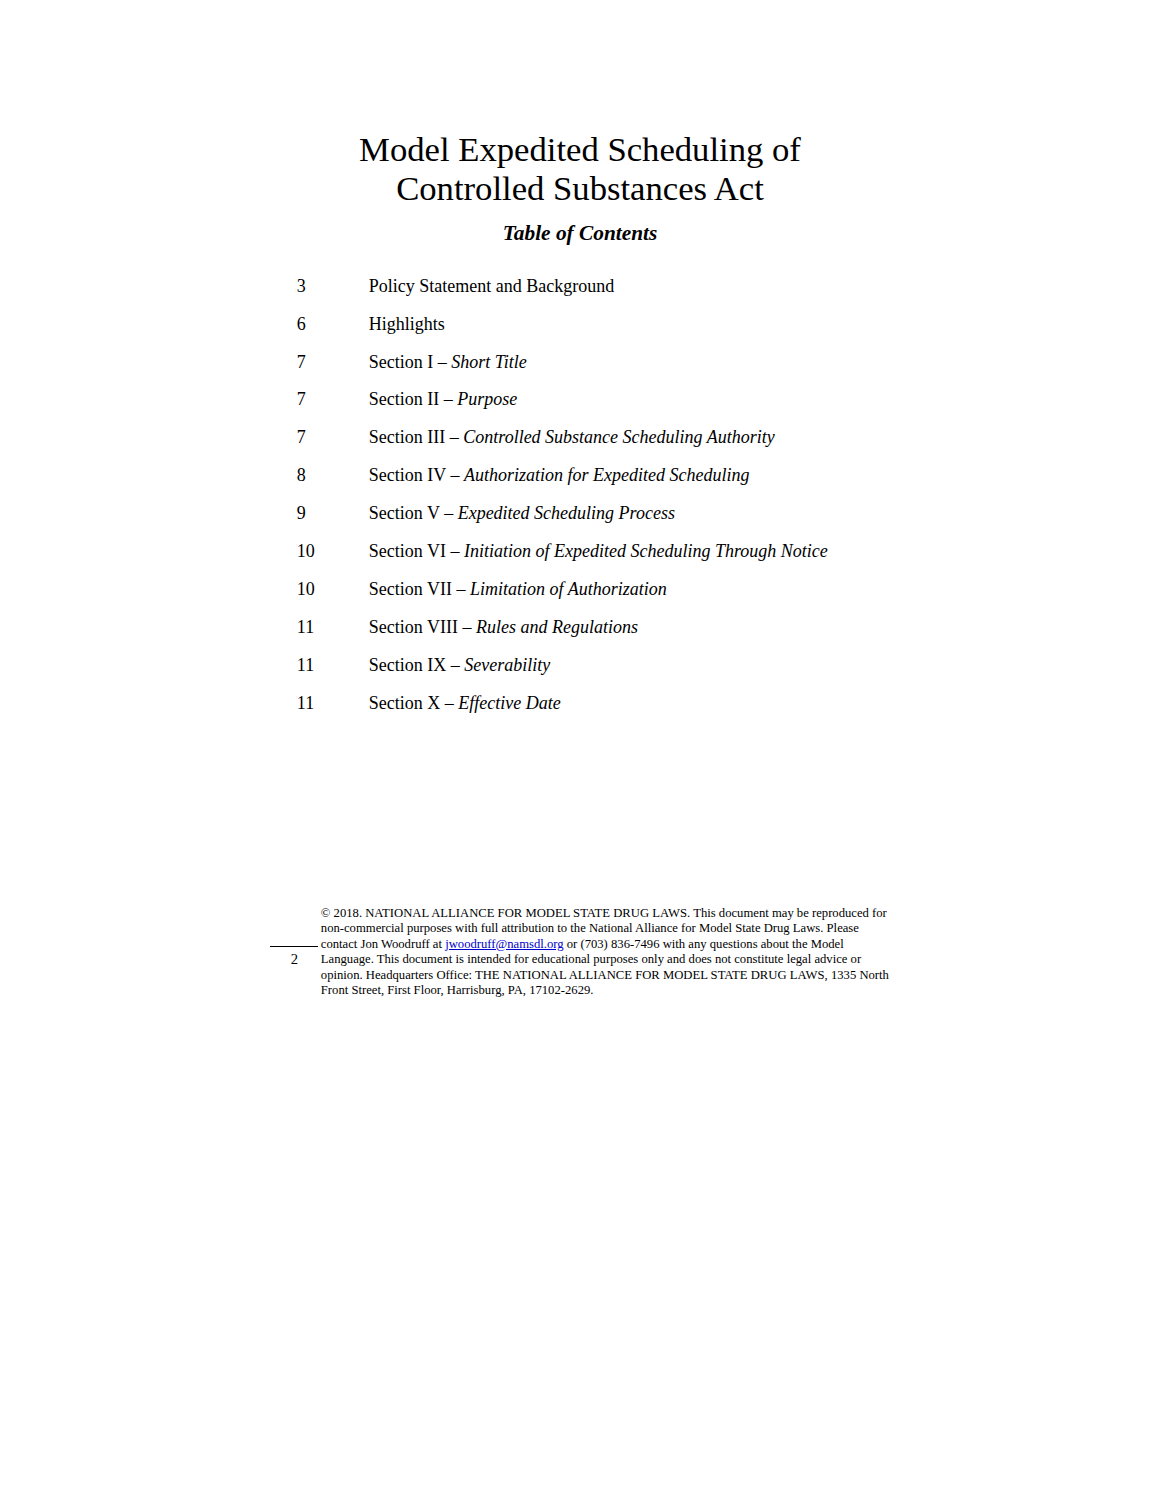Model Expedited Scheduling of
Controlled Substances Act
Table of Contents
| 3 | Policy Statement and Background |
| 6 | Highlights |
| 7 | Section I – Short Title |
| 7 | Section II – Purpose |
| 7 | Section III – Controlled Substance Scheduling Authority |
| 8 | Section IV – Authorization for Expedited Scheduling |
| 9 | Section V – Expedited Scheduling Process |
| 10 | Section VI – Initiation of Expedited Scheduling Through Notice |
| 10 | Section VII – Limitation of Authorization |
| 11 | Section VIII – Rules and Regulations |
| 11 | Section IX – Severability |
| 11 | Section X – Effective Date |
2
© 2018. NATIONAL ALLIANCE FOR MODEL STATE DRUG LAWS. This document may be reproduced for non-commercial purposes with full attribution to the National Alliance for Model State Drug Laws. Please contact Jon Woodruff at jwoodruff@namsdl.org or (703) 836-7496 with any questions about the Model Language. This document is intended for educational purposes only and does not constitute legal advice or opinion. Headquarters Office: THE NATIONAL ALLIANCE FOR MODEL STATE DRUG LAWS, 1335 North Front Street, First Floor, Harrisburg, PA, 17102-2629.